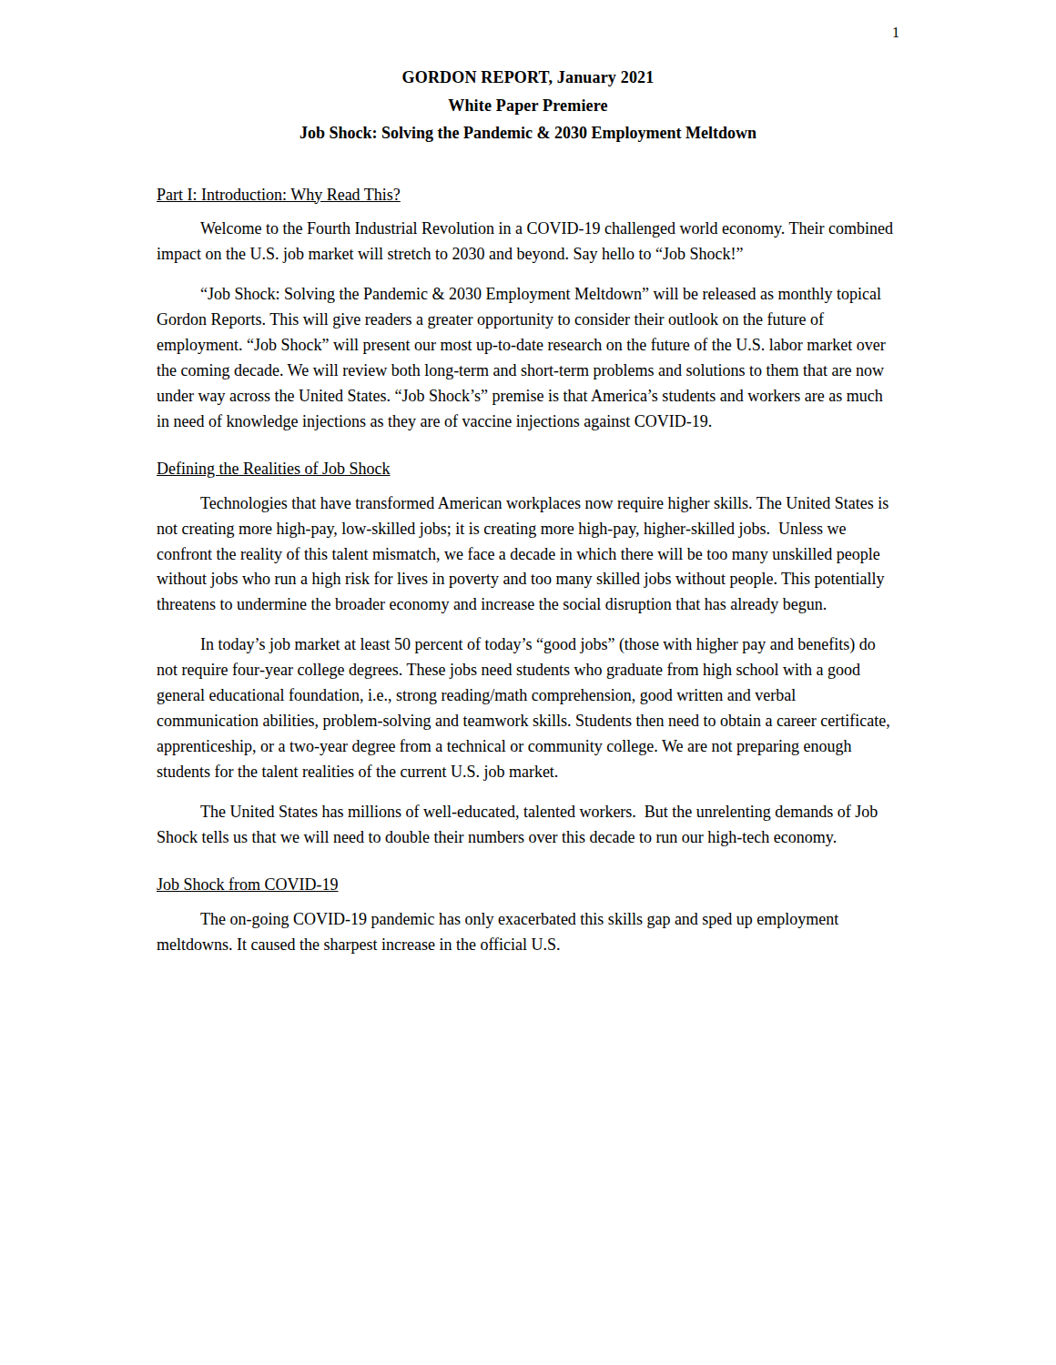1
GORDON REPORT, January 2021
White Paper Premiere
Job Shock: Solving the Pandemic & 2030 Employment Meltdown
Part I: Introduction: Why Read This?
Welcome to the Fourth Industrial Revolution in a COVID‑19 challenged world economy. Their combined impact on the U.S. job market will stretch to 2030 and beyond. Say hello to “Job Shock!”
“Job Shock: Solving the Pandemic & 2030 Employment Meltdown” will be released as monthly topical Gordon Reports. This will give readers a greater opportunity to consider their outlook on the future of employment. “Job Shock” will present our most up‑to‑date research on the future of the U.S. labor market over the coming decade. We will review both long‑term and short‑term problems and solutions to them that are now under way across the United States. “Job Shock’s” premise is that America’s students and workers are as much in need of knowledge injections as they are of vaccine injections against COVID‑19.
Defining the Realities of Job Shock
Technologies that have transformed American workplaces now require higher skills. The United States is not creating more high‑pay, low‑skilled jobs; it is creating more high‑pay, higher‑skilled jobs. Unless we confront the reality of this talent mismatch, we face a decade in which there will be too many unskilled people without jobs who run a high risk for lives in poverty and too many skilled jobs without people. This potentially threatens to undermine the broader economy and increase the social disruption that has already begun.
In today’s job market at least 50 percent of today’s “good jobs” (those with higher pay and benefits) do not require four‑year college degrees. These jobs need students who graduate from high school with a good general educational foundation, i.e., strong reading/math comprehension, good written and verbal communication abilities, problem‑solving and teamwork skills. Students then need to obtain a career certificate, apprenticeship, or a two‑year degree from a technical or community college. We are not preparing enough students for the talent realities of the current U.S. job market.
The United States has millions of well‑educated, talented workers. But the unrelenting demands of Job Shock tells us that we will need to double their numbers over this decade to run our high‑tech economy.
Job Shock from COVID‑19
The on‑going COVID‑19 pandemic has only exacerbated this skills gap and sped up employment meltdowns. It caused the sharpest increase in the official U.S.